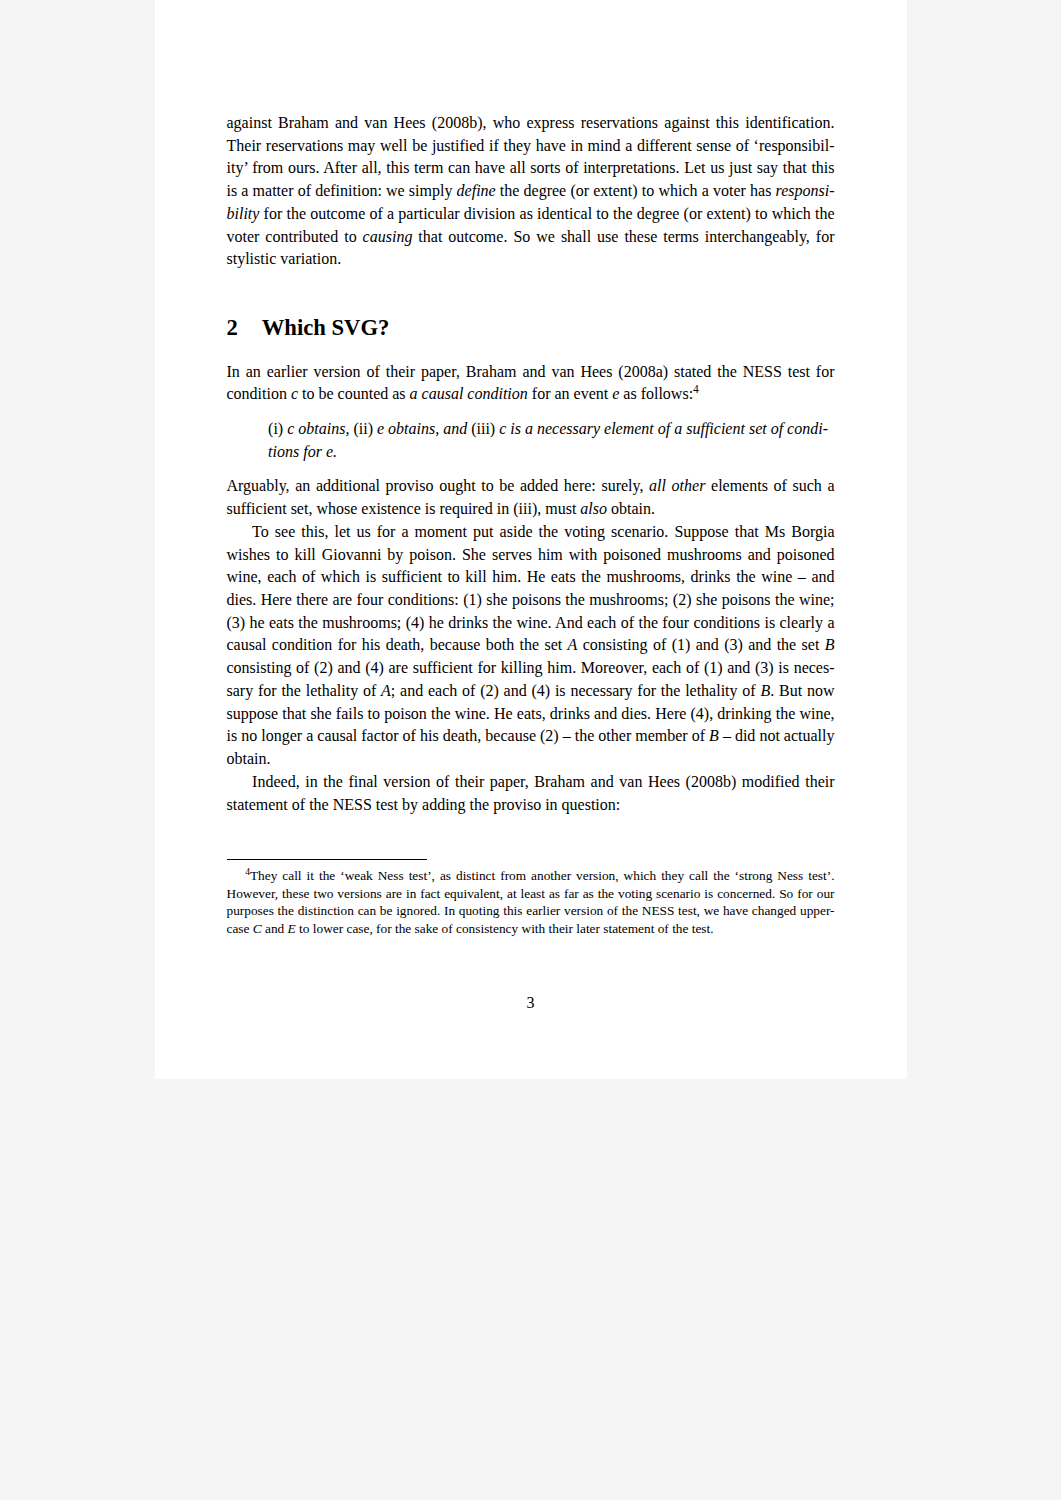against Braham and van Hees (2008b), who express reservations against this identification. Their reservations may well be justified if they have in mind a different sense of ‘responsibility’ from ours. After all, this term can have all sorts of interpretations. Let us just say that this is a matter of definition: we simply define the degree (or extent) to which a voter has responsibility for the outcome of a particular division as identical to the degree (or extent) to which the voter contributed to causing that outcome. So we shall use these terms interchangeably, for stylistic variation.
2 Which SVG?
In an earlier version of their paper, Braham and van Hees (2008a) stated the NESS test for condition c to be counted as a causal condition for an event e as follows:4
(i) c obtains, (ii) e obtains, and (iii) c is a necessary element of a sufficient set of conditions for e.
Arguably, an additional proviso ought to be added here: surely, all other elements of such a sufficient set, whose existence is required in (iii), must also obtain.
To see this, let us for a moment put aside the voting scenario. Suppose that Ms Borgia wishes to kill Giovanni by poison. She serves him with poisoned mushrooms and poisoned wine, each of which is sufficient to kill him. He eats the mushrooms, drinks the wine – and dies. Here there are four conditions: (1) she poisons the mushrooms; (2) she poisons the wine; (3) he eats the mushrooms; (4) he drinks the wine. And each of the four conditions is clearly a causal condition for his death, because both the set A consisting of (1) and (3) and the set B consisting of (2) and (4) are sufficient for killing him. Moreover, each of (1) and (3) is necessary for the lethality of A; and each of (2) and (4) is necessary for the lethality of B. But now suppose that she fails to poison the wine. He eats, drinks and dies. Here (4), drinking the wine, is no longer a causal factor of his death, because (2) – the other member of B – did not actually obtain.
Indeed, in the final version of their paper, Braham and van Hees (2008b) modified their statement of the NESS test by adding the proviso in question:
4They call it the ‘weak Ness test’, as distinct from another version, which they call the ‘strong Ness test’. However, these two versions are in fact equivalent, at least as far as the voting scenario is concerned. So for our purposes the distinction can be ignored. In quoting this earlier version of the NESS test, we have changed upper-case C and E to lower case, for the sake of consistency with their later statement of the test.
3